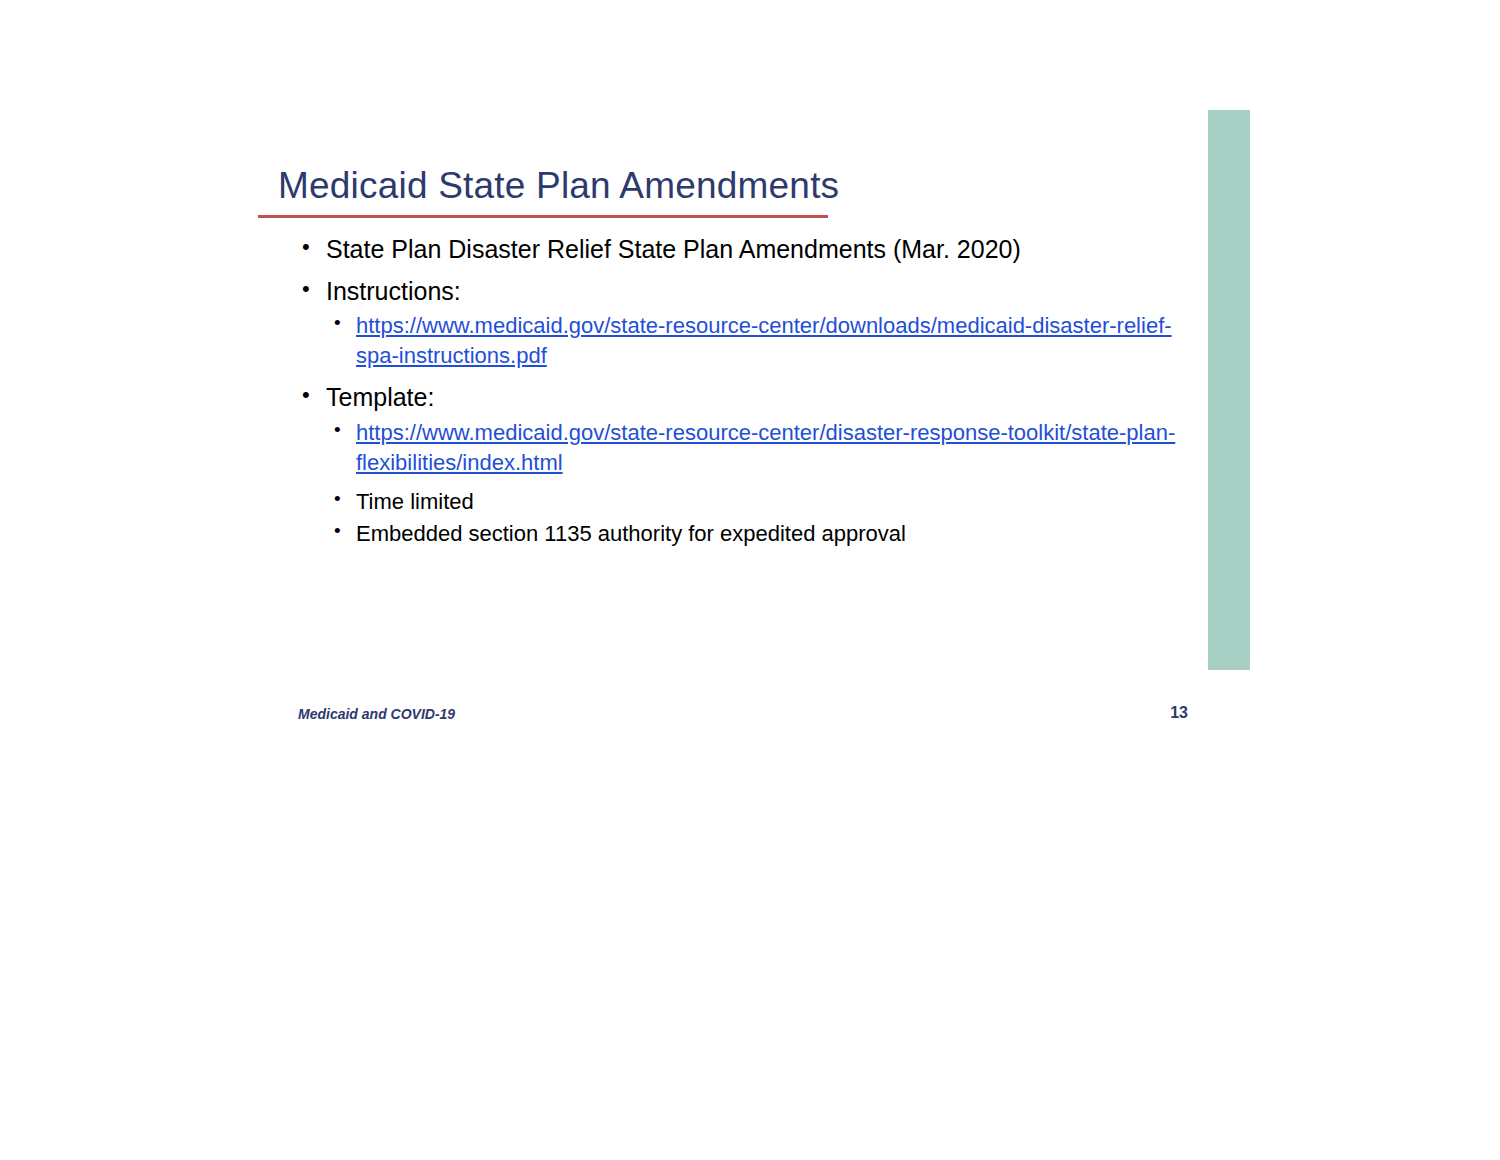Medicaid State Plan Amendments
State Plan Disaster Relief State Plan Amendments (Mar. 2020)
Instructions:
https://www.medicaid.gov/state-resource-center/downloads/medicaid-disaster-relief-spa-instructions.pdf
Template:
https://www.medicaid.gov/state-resource-center/disaster-response-toolkit/state-plan-flexibilities/index.html
Time limited
Embedded section 1135 authority for expedited approval
Medicaid and COVID-19
13